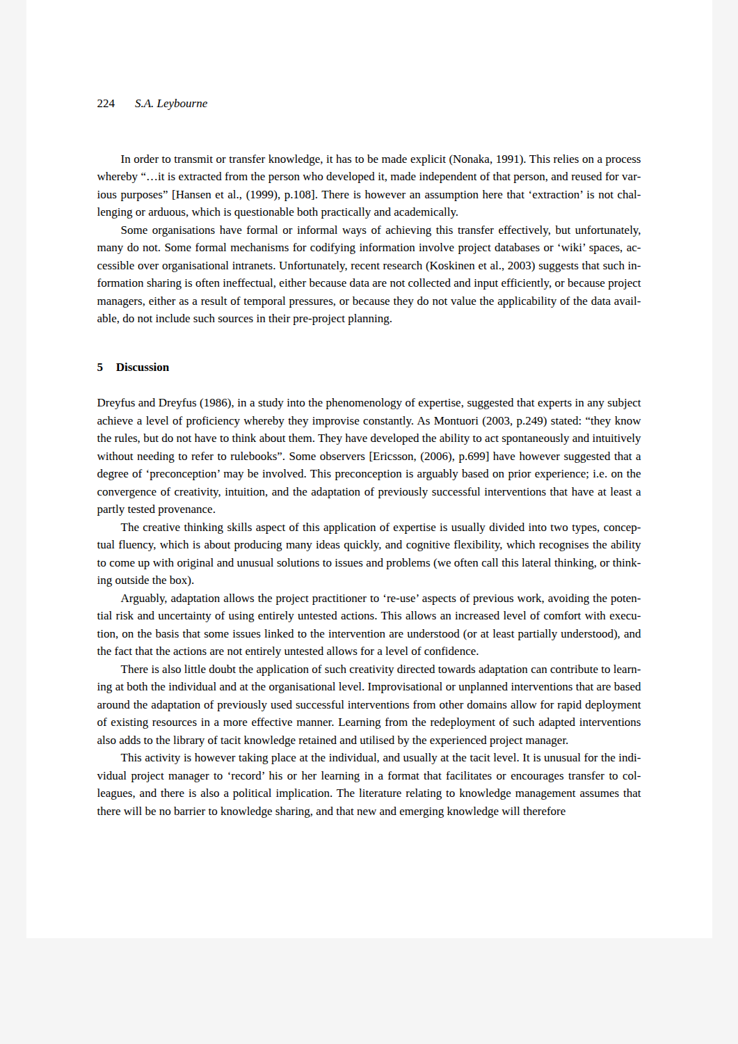224 S.A. Leybourne
In order to transmit or transfer knowledge, it has to be made explicit (Nonaka, 1991). This relies on a process whereby “…it is extracted from the person who developed it, made independent of that person, and reused for various purposes” [Hansen et al., (1999), p.108]. There is however an assumption here that ‘extraction’ is not challenging or arduous, which is questionable both practically and academically.
Some organisations have formal or informal ways of achieving this transfer effectively, but unfortunately, many do not. Some formal mechanisms for codifying information involve project databases or ‘wiki’ spaces, accessible over organisational intranets. Unfortunately, recent research (Koskinen et al., 2003) suggests that such information sharing is often ineffectual, either because data are not collected and input efficiently, or because project managers, either as a result of temporal pressures, or because they do not value the applicability of the data available, do not include such sources in their pre-project planning.
5 Discussion
Dreyfus and Dreyfus (1986), in a study into the phenomenology of expertise, suggested that experts in any subject achieve a level of proficiency whereby they improvise constantly. As Montuori (2003, p.249) stated: “they know the rules, but do not have to think about them. They have developed the ability to act spontaneously and intuitively without needing to refer to rulebooks”. Some observers [Ericsson, (2006), p.699] have however suggested that a degree of ‘preconception’ may be involved. This preconception is arguably based on prior experience; i.e. on the convergence of creativity, intuition, and the adaptation of previously successful interventions that have at least a partly tested provenance.
The creative thinking skills aspect of this application of expertise is usually divided into two types, conceptual fluency, which is about producing many ideas quickly, and cognitive flexibility, which recognises the ability to come up with original and unusual solutions to issues and problems (we often call this lateral thinking, or thinking outside the box).
Arguably, adaptation allows the project practitioner to ‘re-use’ aspects of previous work, avoiding the potential risk and uncertainty of using entirely untested actions. This allows an increased level of comfort with execution, on the basis that some issues linked to the intervention are understood (or at least partially understood), and the fact that the actions are not entirely untested allows for a level of confidence.
There is also little doubt the application of such creativity directed towards adaptation can contribute to learning at both the individual and at the organisational level. Improvisational or unplanned interventions that are based around the adaptation of previously used successful interventions from other domains allow for rapid deployment of existing resources in a more effective manner. Learning from the redeployment of such adapted interventions also adds to the library of tacit knowledge retained and utilised by the experienced project manager.
This activity is however taking place at the individual, and usually at the tacit level. It is unusual for the individual project manager to ‘record’ his or her learning in a format that facilitates or encourages transfer to colleagues, and there is also a political implication. The literature relating to knowledge management assumes that there will be no barrier to knowledge sharing, and that new and emerging knowledge will therefore